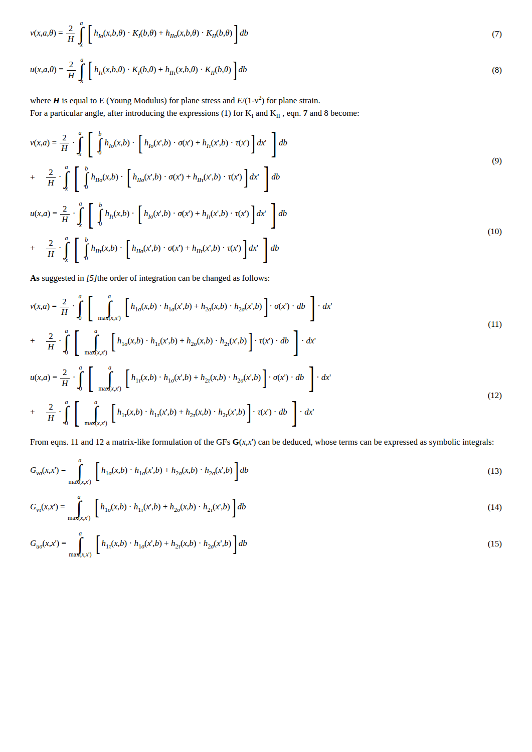v(x,a,θ) = 2 H a∫x [hIσ(x,b,θ) · KI(b,θ) + hIIσ(x,b,θ) · KII(b,θ)] db
(7)
u(x,a,θ) = 2 H a∫x [hIτ(x,b,θ) · KI(b,θ) + hIIτ(x,b,θ) · KII(b,θ)] db
(8)
where H is equal to E (Young Modulus) for plane stress and E/(1-ν2) for plane strain.
For a particular angle, after introducing the expressions (1) for KI and KII , eqn. 7 and 8 become:
v(x,a) = 2 H · a∫x [ b∫0 hIσ(x,b) · [hIσ(x',b) · σ(x') + hIτ(x',b) · τ(x')] dx' ] db + 2 H · a∫x [ b∫0 hIIσ(x,b) · [hIIσ(x',b) · σ(x') + hIIτ(x',b) · τ(x')] dx' ] db
(9)
u(x,a) = 2 H · a∫x [ b∫0 hIτ(x,b) · [hIσ(x',b) · σ(x') + hIτ(x',b) · τ(x')] dx' ] db + 2 H · a∫x [ b∫0 hIIτ(x,b) · [hIIσ(x',b) · σ(x') + hIIτ(x',b) · τ(x')] dx' ] db
(10)
As suggested in [5] the order of integration can be changed as follows:
v(x,a) = 2 H · a∫0 [ a∫max(x,x') [h 1σ(x,b) · h 1σ(x',b) + h 2σ(x,b) · h 2σ(x',b)]· σ(x') · db ]· dx' + 2 H · a∫0 [ a∫max(x,x') [h 1σ(x,b) · h 1τ(x',b) + h 2σ(x,b) · h 2τ(x',b)]· τ(x') · db ]· dx'
(11)
u(x,a) = 2 H · a∫0 [ a∫max(x,x') [h 1τ(x,b) · h 1σ(x',b) + h 2τ(x,b) · h 2σ(x',b)]· σ(x') · db ]· dx' + 2 H · a∫0 [ a∫max(x,x') [h 1τ(x,b) · h 1τ(x',b) + h 2τ(x,b) · h 2τ(x',b)]· τ(x') · db ]· dx'
(12)
From eqns. 11 and 12 a matrix-like formulation of the GFs G(x,x') can be deduced, whose terms can be expressed as symbolic integrals:
Gvσ(x,x') = a∫max(x,x') [h 1σ(x,b) · h 1σ(x',b) + h 2σ(x,b) · h 2σ(x',b)] db
(13)
Gvτ(x,x') = a∫max(x,x') [h 1σ(x,b) · h 1τ(x',b) + h 2σ(x,b) · h 2τ(x',b)] db
(14)
Guσ(x,x') = a∫max(x,x') [h 1τ(x,b) · h 1σ(x',b) + h 2τ(x,b) · h 2σ(x',b)] db
(15)